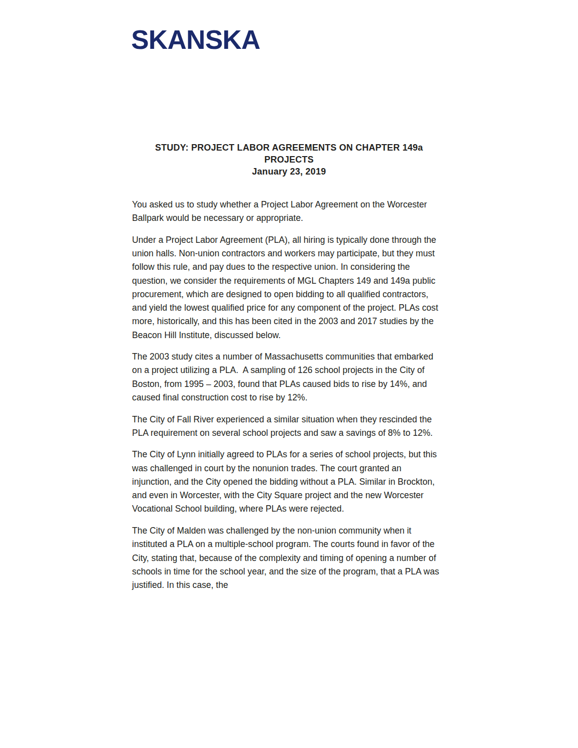SKANSKA
STUDY: PROJECT LABOR AGREEMENTS ON CHAPTER 149a PROJECTS January 23, 2019
You asked us to study whether a Project Labor Agreement on the Worcester Ballpark would be necessary or appropriate.
Under a Project Labor Agreement (PLA), all hiring is typically done through the union halls. Non-union contractors and workers may participate, but they must follow this rule, and pay dues to the respective union. In considering the question, we consider the requirements of MGL Chapters 149 and 149a public procurement, which are designed to open bidding to all qualified contractors, and yield the lowest qualified price for any component of the project. PLAs cost more, historically, and this has been cited in the 2003 and 2017 studies by the Beacon Hill Institute, discussed below.
The 2003 study cites a number of Massachusetts communities that embarked on a project utilizing a PLA. A sampling of 126 school projects in the City of Boston, from 1995 – 2003, found that PLAs caused bids to rise by 14%, and caused final construction cost to rise by 12%.
The City of Fall River experienced a similar situation when they rescinded the PLA requirement on several school projects and saw a savings of 8% to 12%.
The City of Lynn initially agreed to PLAs for a series of school projects, but this was challenged in court by the nonunion trades. The court granted an injunction, and the City opened the bidding without a PLA. Similar in Brockton, and even in Worcester, with the City Square project and the new Worcester Vocational School building, where PLAs were rejected.
The City of Malden was challenged by the non-union community when it instituted a PLA on a multiple-school program. The courts found in favor of the City, stating that, because of the complexity and timing of opening a number of schools in time for the school year, and the size of the program, that a PLA was justified. In this case, the